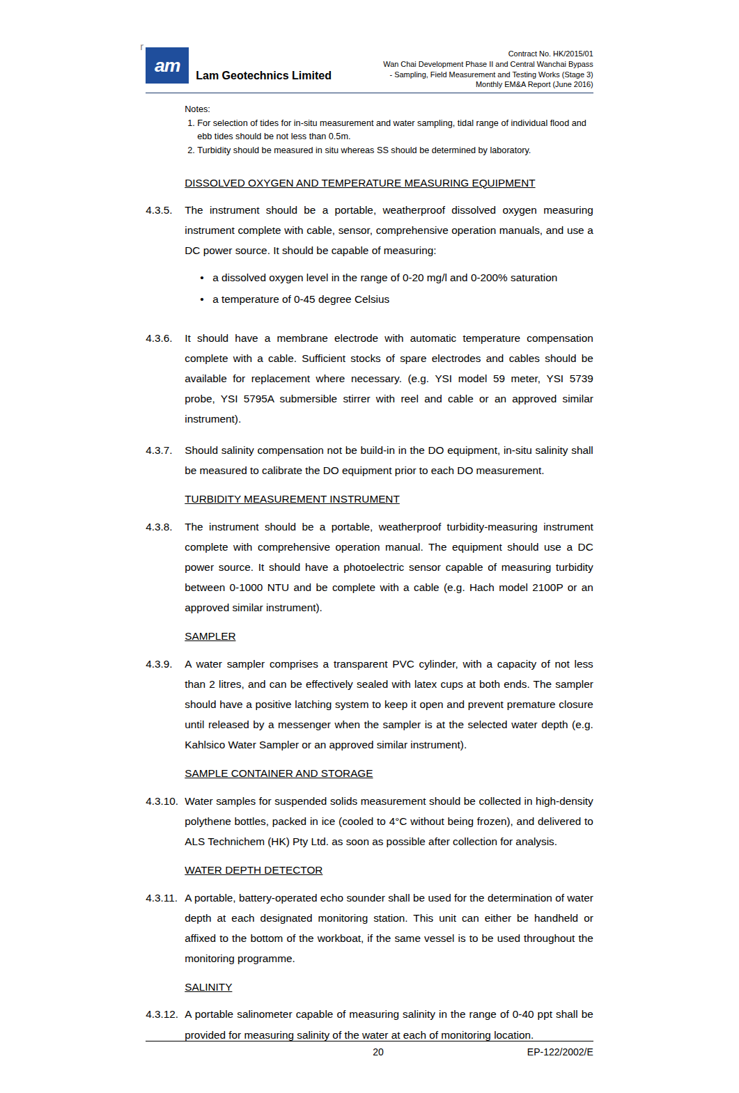am
Lam Geotechnics Limited
Contract No. HK/2015/01
Wan Chai Development Phase II and Central Wanchai Bypass
- Sampling, Field Measurement and Testing Works (Stage 3)
Monthly EM&A Report (June 2016)
Notes:
For selection of tides for in-situ measurement and water sampling, tidal range of individual flood and ebb tides should be not less than 0.5m.
Turbidity should be measured in situ whereas SS should be determined by laboratory.
DISSOLVED OXYGEN AND TEMPERATURE MEASURING EQUIPMENT
4.3.5.
The instrument should be a portable, weatherproof dissolved oxygen measuring instrument complete with cable, sensor, comprehensive operation manuals, and use a DC power source. It should be capable of measuring:
a dissolved oxygen level in the range of 0-20 mg/l and 0-200% saturation
a temperature of 0-45 degree Celsius
4.3.6.
It should have a membrane electrode with automatic temperature compensation complete with a cable. Sufficient stocks of spare electrodes and cables should be available for replacement where necessary. (e.g. YSI model 59 meter, YSI 5739 probe, YSI 5795A submersible stirrer with reel and cable or an approved similar instrument).
4.3.7.
Should salinity compensation not be build-in in the DO equipment, in-situ salinity shall be measured to calibrate the DO equipment prior to each DO measurement.
TURBIDITY MEASUREMENT INSTRUMENT
4.3.8.
The instrument should be a portable, weatherproof turbidity-measuring instrument complete with comprehensive operation manual. The equipment should use a DC power source. It should have a photoelectric sensor capable of measuring turbidity between 0-1000 NTU and be complete with a cable (e.g. Hach model 2100P or an approved similar instrument).
SAMPLER
4.3.9.
A water sampler comprises a transparent PVC cylinder, with a capacity of not less than 2 litres, and can be effectively sealed with latex cups at both ends. The sampler should have a positive latching system to keep it open and prevent premature closure until released by a messenger when the sampler is at the selected water depth (e.g. Kahlsico Water Sampler or an approved similar instrument).
SAMPLE CONTAINER AND STORAGE
4.3.10.
Water samples for suspended solids measurement should be collected in high-density polythene bottles, packed in ice (cooled to 4°C without being frozen), and delivered to ALS Technichem (HK) Pty Ltd. as soon as possible after collection for analysis.
WATER DEPTH DETECTOR
4.3.11.
A portable, battery-operated echo sounder shall be used for the determination of water depth at each designated monitoring station. This unit can either be handheld or affixed to the bottom of the workboat, if the same vessel is to be used throughout the monitoring programme.
SALINITY
4.3.12.
A portable salinometer capable of measuring salinity in the range of 0-40 ppt shall be provided for measuring salinity of the water at each of monitoring location.
20
EP-122/2002/E